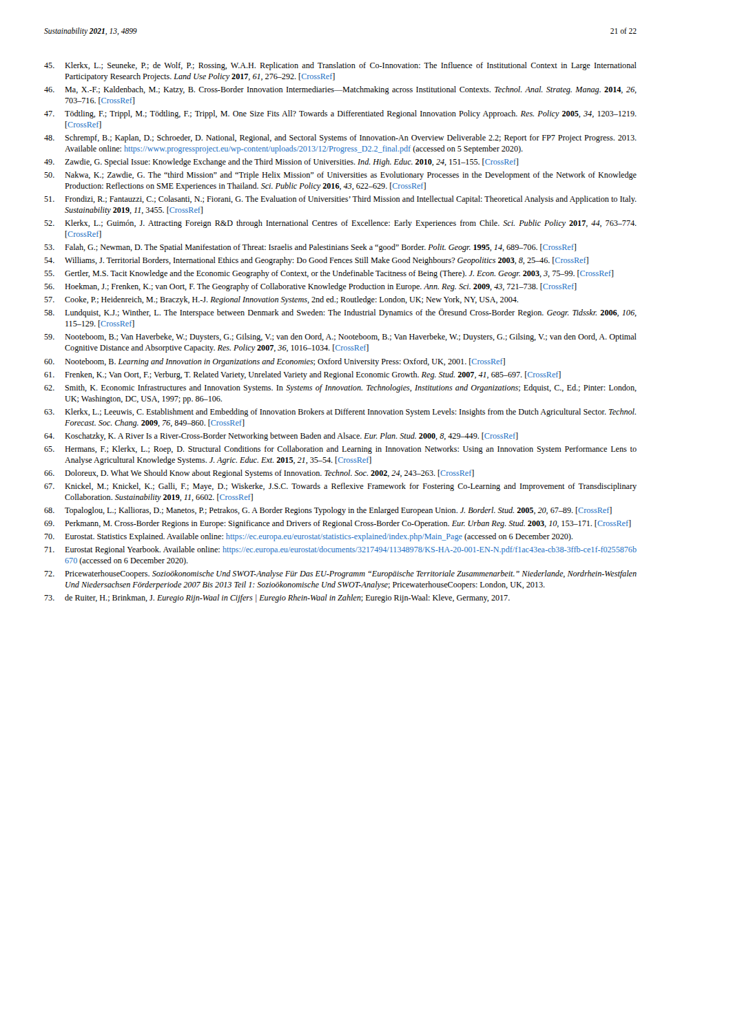Sustainability 2021, 13, 4899 21 of 22
Klerkx, L.; Seuneke, P.; de Wolf, P.; Rossing, W.A.H. Replication and Translation of Co-Innovation: The Influence of Institutional Context in Large International Participatory Research Projects. Land Use Policy 2017, 61, 276–292. [CrossRef]
Ma, X.-F.; Kaldenbach, M.; Katzy, B. Cross-Border Innovation Intermediaries—Matchmaking across Institutional Contexts. Technol. Anal. Strateg. Manag. 2014, 26, 703–716. [CrossRef]
Tödtling, F.; Trippl, M.; Tödtling, F.; Trippl, M. One Size Fits All? Towards a Differentiated Regional Innovation Policy Approach. Res. Policy 2005, 34, 1203–1219. [CrossRef]
Schrempf, B.; Kaplan, D.; Schroeder, D. National, Regional, and Sectoral Systems of Innovation-An Overview Deliverable 2.2; Report for FP7 Project Progress. 2013. Available online: https://www.progressproject.eu/wp-content/uploads/2013/12/Progress_D2.2_final.pdf (accessed on 5 September 2020).
Zawdie, G. Special Issue: Knowledge Exchange and the Third Mission of Universities. Ind. High. Educ. 2010, 24, 151–155. [CrossRef]
Nakwa, K.; Zawdie, G. The “third Mission” and “Triple Helix Mission” of Universities as Evolutionary Processes in the Development of the Network of Knowledge Production: Reflections on SME Experiences in Thailand. Sci. Public Policy 2016, 43, 622–629. [CrossRef]
Frondizi, R.; Fantauzzi, C.; Colasanti, N.; Fiorani, G. The Evaluation of Universities’ Third Mission and Intellectual Capital: Theoretical Analysis and Application to Italy. Sustainability 2019, 11, 3455. [CrossRef]
Klerkx, L.; Guimón, J. Attracting Foreign R&D through International Centres of Excellence: Early Experiences from Chile. Sci. Public Policy 2017, 44, 763–774. [CrossRef]
Falah, G.; Newman, D. The Spatial Manifestation of Threat: Israelis and Palestinians Seek a “good” Border. Polit. Geogr. 1995, 14, 689–706. [CrossRef]
Williams, J. Territorial Borders, International Ethics and Geography: Do Good Fences Still Make Good Neighbours? Geopolitics 2003, 8, 25–46. [CrossRef]
Gertler, M.S. Tacit Knowledge and the Economic Geography of Context, or the Undefinable Tacitness of Being (There). J. Econ. Geogr. 2003, 3, 75–99. [CrossRef]
Hoekman, J.; Frenken, K.; van Oort, F. The Geography of Collaborative Knowledge Production in Europe. Ann. Reg. Sci. 2009, 43, 721–738. [CrossRef]
Cooke, P.; Heidenreich, M.; Braczyk, H.-J. Regional Innovation Systems, 2nd ed.; Routledge: London, UK; New York, NY, USA, 2004.
Lundquist, K.J.; Winther, L. The Interspace between Denmark and Sweden: The Industrial Dynamics of the Öresund Cross-Border Region. Geogr. Tidsskr. 2006, 106, 115–129. [CrossRef]
Nooteboom, B.; Van Haverbeke, W.; Duysters, G.; Gilsing, V.; van den Oord, A.; Nooteboom, B.; Van Haverbeke, W.; Duysters, G.; Gilsing, V.; van den Oord, A. Optimal Cognitive Distance and Absorptive Capacity. Res. Policy 2007, 36, 1016–1034. [CrossRef]
Nooteboom, B. Learning and Innovation in Organizations and Economies; Oxford University Press: Oxford, UK, 2001. [CrossRef]
Frenken, K.; Van Oort, F.; Verburg, T. Related Variety, Unrelated Variety and Regional Economic Growth. Reg. Stud. 2007, 41, 685–697. [CrossRef]
Smith, K. Economic Infrastructures and Innovation Systems. In Systems of Innovation. Technologies, Institutions and Organizations; Edquist, C., Ed.; Pinter: London, UK; Washington, DC, USA, 1997; pp. 86–106.
Klerkx, L.; Leeuwis, C. Establishment and Embedding of Innovation Brokers at Different Innovation System Levels: Insights from the Dutch Agricultural Sector. Technol. Forecast. Soc. Chang. 2009, 76, 849–860. [CrossRef]
Koschatzky, K. A River Is a River-Cross-Border Networking between Baden and Alsace. Eur. Plan. Stud. 2000, 8, 429–449. [CrossRef]
Hermans, F.; Klerkx, L.; Roep, D. Structural Conditions for Collaboration and Learning in Innovation Networks: Using an Innovation System Performance Lens to Analyse Agricultural Knowledge Systems. J. Agric. Educ. Ext. 2015, 21, 35–54. [CrossRef]
Doloreux, D. What We Should Know about Regional Systems of Innovation. Technol. Soc. 2002, 24, 243–263. [CrossRef]
Knickel, M.; Knickel, K.; Galli, F.; Maye, D.; Wiskerke, J.S.C. Towards a Reflexive Framework for Fostering Co-Learning and Improvement of Transdisciplinary Collaboration. Sustainability 2019, 11, 6602. [CrossRef]
Topaloglou, L.; Kallioras, D.; Manetos, P.; Petrakos, G. A Border Regions Typology in the Enlarged European Union. J. Borderl. Stud. 2005, 20, 67–89. [CrossRef]
Perkmann, M. Cross-Border Regions in Europe: Significance and Drivers of Regional Cross-Border Co-Operation. Eur. Urban Reg. Stud. 2003, 10, 153–171. [CrossRef]
Eurostat. Statistics Explained. Available online: https://ec.europa.eu/eurostat/statistics-explained/index.php/Main_Page (accessed on 6 December 2020).
Eurostat Regional Yearbook. Available online: https://ec.europa.eu/eurostat/documents/3217494/11348978/KS-HA-20-001-EN-N.pdf/f1ac43ea-cb38-3ffb-ce1f-f0255876b670 (accessed on 6 December 2020).
PricewaterhouseCoopers. Sozioökonomische Und SWOT-Analyse Für Das EU-Programm “Europäische Territoriale Zusammenarbeit.” Niederlande, Nordrhein-Westfalen Und Niedersachsen Förderperiode 2007 Bis 2013 Teil 1: Sozioökonomische Und SWOT-Analyse; PricewaterhouseCoopers: London, UK, 2013.
de Ruiter, H.; Brinkman, J. Euregio Rijn-Waal in Cijfers | Euregio Rhein-Waal in Zahlen; Euregio Rijn-Waal: Kleve, Germany, 2017.